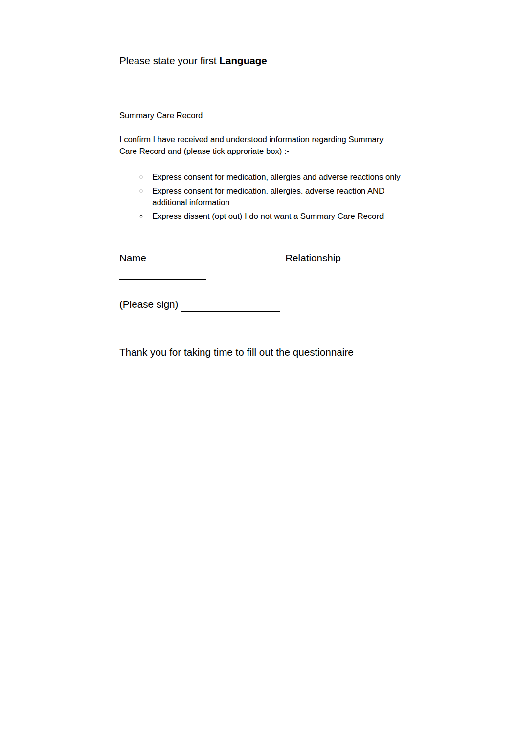Please state your first Language
Summary Care Record
I confirm I have received and understood information regarding Summary Care Record and (please tick approriate box) :-
Express consent for medication, allergies and adverse reactions only
Express consent for medication, allergies, adverse reaction AND additional information
Express dissent (opt out) I do not want a Summary Care Record
Name Relationship
(Please sign)
Thank you for taking time to fill out the questionnaire